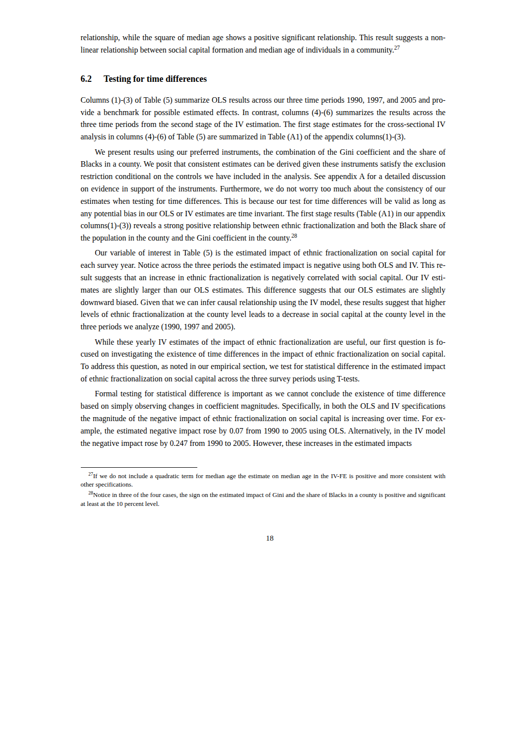relationship, while the square of median age shows a positive significant relationship. This result suggests a nonlinear relationship between social capital formation and median age of individuals in a community.27
6.2 Testing for time differences
Columns (1)-(3) of Table (5) summarize OLS results across our three time periods 1990, 1997, and 2005 and provide a benchmark for possible estimated effects. In contrast, columns (4)-(6) summarizes the results across the three time periods from the second stage of the IV estimation. The first stage estimates for the cross-sectional IV analysis in columns (4)-(6) of Table (5) are summarized in Table (A1) of the appendix columns(1)-(3).
We present results using our preferred instruments, the combination of the Gini coefficient and the share of Blacks in a county. We posit that consistent estimates can be derived given these instruments satisfy the exclusion restriction conditional on the controls we have included in the analysis. See appendix A for a detailed discussion on evidence in support of the instruments. Furthermore, we do not worry too much about the consistency of our estimates when testing for time differences. This is because our test for time differences will be valid as long as any potential bias in our OLS or IV estimates are time invariant. The first stage results (Table (A1) in our appendix columns(1)-(3)) reveals a strong positive relationship between ethnic fractionalization and both the Black share of the population in the county and the Gini coefficient in the county.28
Our variable of interest in Table (5) is the estimated impact of ethnic fractionalization on social capital for each survey year. Notice across the three periods the estimated impact is negative using both OLS and IV. This result suggests that an increase in ethnic fractionalization is negatively correlated with social capital. Our IV estimates are slightly larger than our OLS estimates. This difference suggests that our OLS estimates are slightly downward biased. Given that we can infer causal relationship using the IV model, these results suggest that higher levels of ethnic fractionalization at the county level leads to a decrease in social capital at the county level in the three periods we analyze (1990, 1997 and 2005).
While these yearly IV estimates of the impact of ethnic fractionalization are useful, our first question is focused on investigating the existence of time differences in the impact of ethnic fractionalization on social capital. To address this question, as noted in our empirical section, we test for statistical difference in the estimated impact of ethnic fractionalization on social capital across the three survey periods using T-tests.
Formal testing for statistical difference is important as we cannot conclude the existence of time difference based on simply observing changes in coefficient magnitudes. Specifically, in both the OLS and IV specifications the magnitude of the negative impact of ethnic fractionalization on social capital is increasing over time. For example, the estimated negative impact rose by 0.07 from 1990 to 2005 using OLS. Alternatively, in the IV model the negative impact rose by 0.247 from 1990 to 2005. However, these increases in the estimated impacts
27If we do not include a quadratic term for median age the estimate on median age in the IV-FE is positive and more consistent with other specifications.
28Notice in three of the four cases, the sign on the estimated impact of Gini and the share of Blacks in a county is positive and significant at least at the 10 percent level.
18